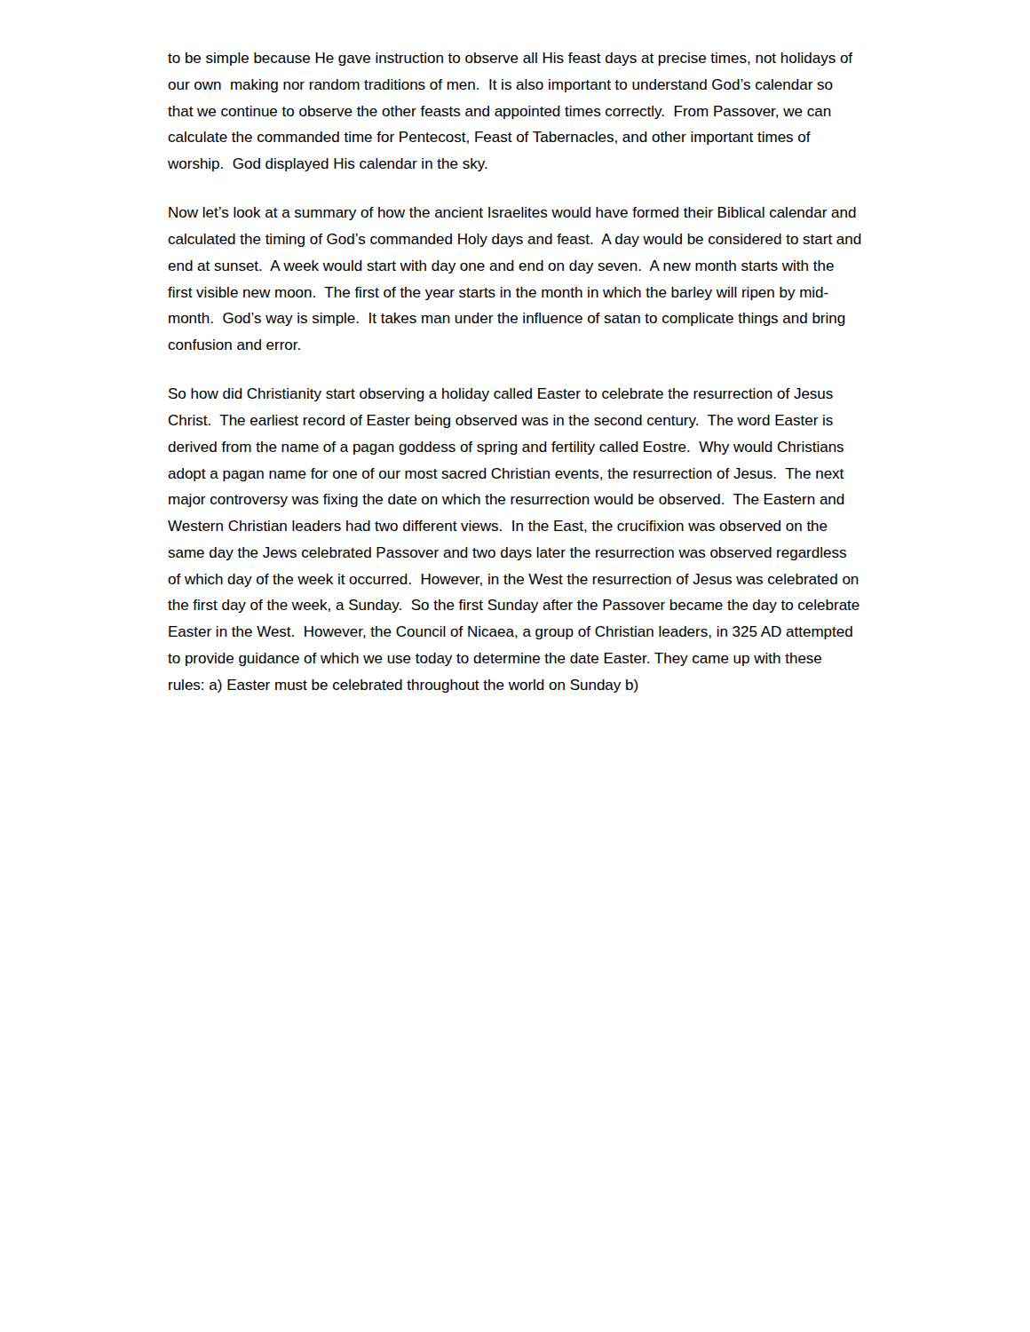to be simple because He gave instruction to observe all His feast days at precise times, not holidays of our own making nor random traditions of men. It is also important to understand God’s calendar so that we continue to observe the other feasts and appointed times correctly. From Passover, we can calculate the commanded time for Pentecost, Feast of Tabernacles, and other important times of worship. God displayed His calendar in the sky.
Now let’s look at a summary of how the ancient Israelites would have formed their Biblical calendar and calculated the timing of God’s commanded Holy days and feast. A day would be considered to start and end at sunset. A week would start with day one and end on day seven. A new month starts with the first visible new moon. The first of the year starts in the month in which the barley will ripen by mid-month. God’s way is simple. It takes man under the influence of satan to complicate things and bring confusion and error.
So how did Christianity start observing a holiday called Easter to celebrate the resurrection of Jesus Christ. The earliest record of Easter being observed was in the second century. The word Easter is derived from the name of a pagan goddess of spring and fertility called Eostre. Why would Christians adopt a pagan name for one of our most sacred Christian events, the resurrection of Jesus. The next major controversy was fixing the date on which the resurrection would be observed. The Eastern and Western Christian leaders had two different views. In the East, the crucifixion was observed on the same day the Jews celebrated Passover and two days later the resurrection was observed regardless of which day of the week it occurred. However, in the West the resurrection of Jesus was celebrated on the first day of the week, a Sunday. So the first Sunday after the Passover became the day to celebrate Easter in the West. However, the Council of Nicaea, a group of Christian leaders, in 325 AD attempted to provide guidance of which we use today to determine the date Easter. They came up with these rules: a) Easter must be celebrated throughout the world on Sunday b)